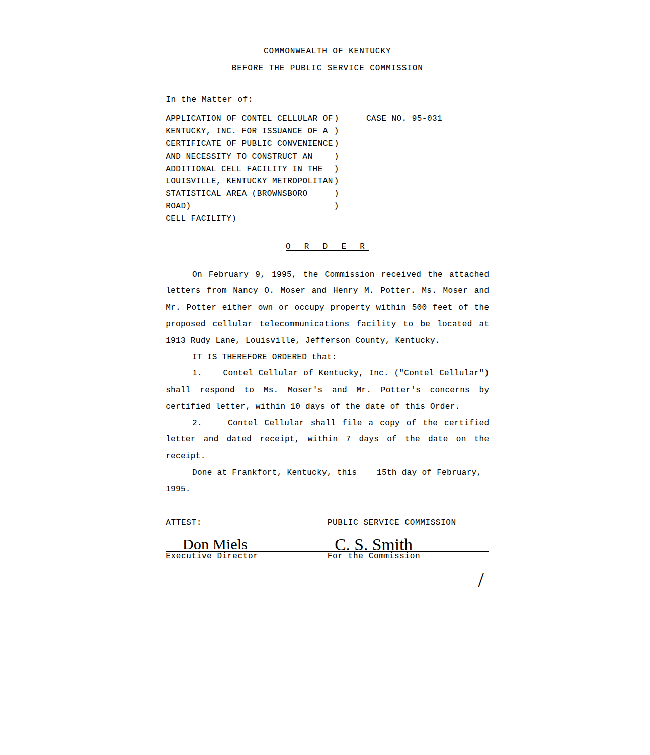COMMONWEALTH OF KENTUCKY
BEFORE THE PUBLIC SERVICE COMMISSION
In the Matter of:
| APPLICATION OF CONTEL CELLULAR OF KENTUCKY, INC. FOR ISSUANCE OF A CERTIFICATE OF PUBLIC CONVENIENCE AND NECESSITY TO CONSTRUCT AN ADDITIONAL CELL FACILITY IN THE LOUISVILLE, KENTUCKY METROPOLITAN STATISTICAL AREA (BROWNSBORO ROAD) CELL FACILITY) | ) ) ) ) ) ) ) ) | CASE NO. 95-031 |
O R D E R
On February 9, 1995, the Commission received the attached letters from Nancy O. Moser and Henry M. Potter. Ms. Moser and Mr. Potter either own or occupy property within 500 feet of the proposed cellular telecommunications facility to be located at 1913 Rudy Lane, Louisville, Jefferson County, Kentucky.
IT IS THEREFORE ORDERED that:
1. Contel Cellular of Kentucky, Inc. ("Contel Cellular") shall respond to Ms. Moser's and Mr. Potter's concerns by certified letter, within 10 days of the date of this Order.
2. Contel Cellular shall file a copy of the certified letter and dated receipt, within 7 days of the date on the receipt.
Done at Frankfort, Kentucky, this 15th day of February, 1995.
| ATTEST: | PUBLIC SERVICE COMMISSION |
| Don Miels | C. S. Smith |
| Executive Director | For the Commission / |